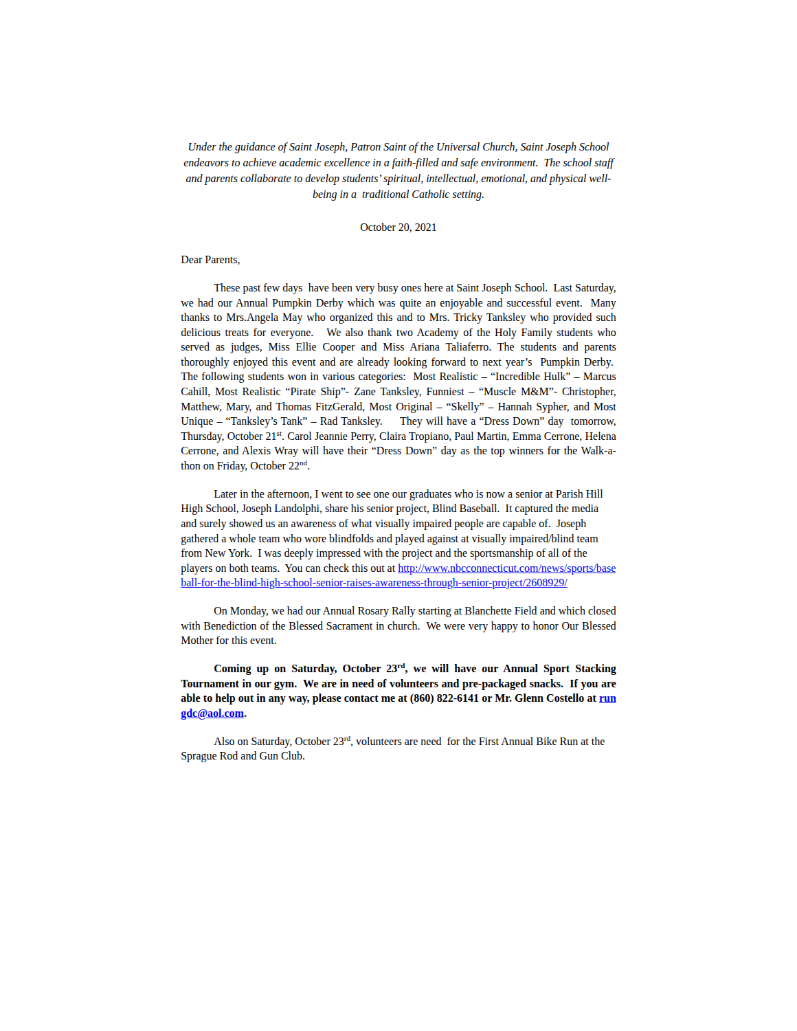Under the guidance of Saint Joseph, Patron Saint of the Universal Church, Saint Joseph School endeavors to achieve academic excellence in a faith-filled and safe environment. The school staff and parents collaborate to develop students’ spiritual, intellectual, emotional, and physical well-being in a traditional Catholic setting.
October 20, 2021
Dear Parents,
These past few days have been very busy ones here at Saint Joseph School. Last Saturday, we had our Annual Pumpkin Derby which was quite an enjoyable and successful event. Many thanks to Mrs.Angela May who organized this and to Mrs. Tricky Tanksley who provided such delicious treats for everyone. We also thank two Academy of the Holy Family students who served as judges, Miss Ellie Cooper and Miss Ariana Taliaferro. The students and parents thoroughly enjoyed this event and are already looking forward to next year’s Pumpkin Derby. The following students won in various categories: Most Realistic – “Incredible Hulk” – Marcus Cahill, Most Realistic “Pirate Ship”- Zane Tanksley, Funniest – “Muscle M&M”- Christopher, Matthew, Mary, and Thomas FitzGerald, Most Original – “Skelly” – Hannah Sypher, and Most Unique – “Tanksley’s Tank” – Rad Tanksley. They will have a “Dress Down” day tomorrow, Thursday, October 21st. Carol Jeannie Perry, Claira Tropiano, Paul Martin, Emma Cerrone, Helena Cerrone, and Alexis Wray will have their “Dress Down” day as the top winners for the Walk-a-thon on Friday, October 22nd.
Later in the afternoon, I went to see one our graduates who is now a senior at Parish Hill High School, Joseph Landolphi, share his senior project, Blind Baseball. It captured the media and surely showed us an awareness of what visually impaired people are capable of. Joseph gathered a whole team who wore blindfolds and played against at visually impaired/blind team from New York. I was deeply impressed with the project and the sportsmanship of all of the players on both teams. You can check this out at http://www.nbcconnecticut.com/news/sports/baseball-for-the-blind-high-school-senior-raises-awareness-through-senior-project/2608929/
On Monday, we had our Annual Rosary Rally starting at Blanchette Field and which closed with Benediction of the Blessed Sacrament in church. We were very happy to honor Our Blessed Mother for this event.
Coming up on Saturday, October 23rd, we will have our Annual Sport Stacking Tournament in our gym. We are in need of volunteers and pre-packaged snacks. If you are able to help out in any way, please contact me at (860) 822-6141 or Mr. Glenn Costello at rungdc@aol.com.
Also on Saturday, October 23rd, volunteers are need for the First Annual Bike Run at the Sprague Rod and Gun Club.